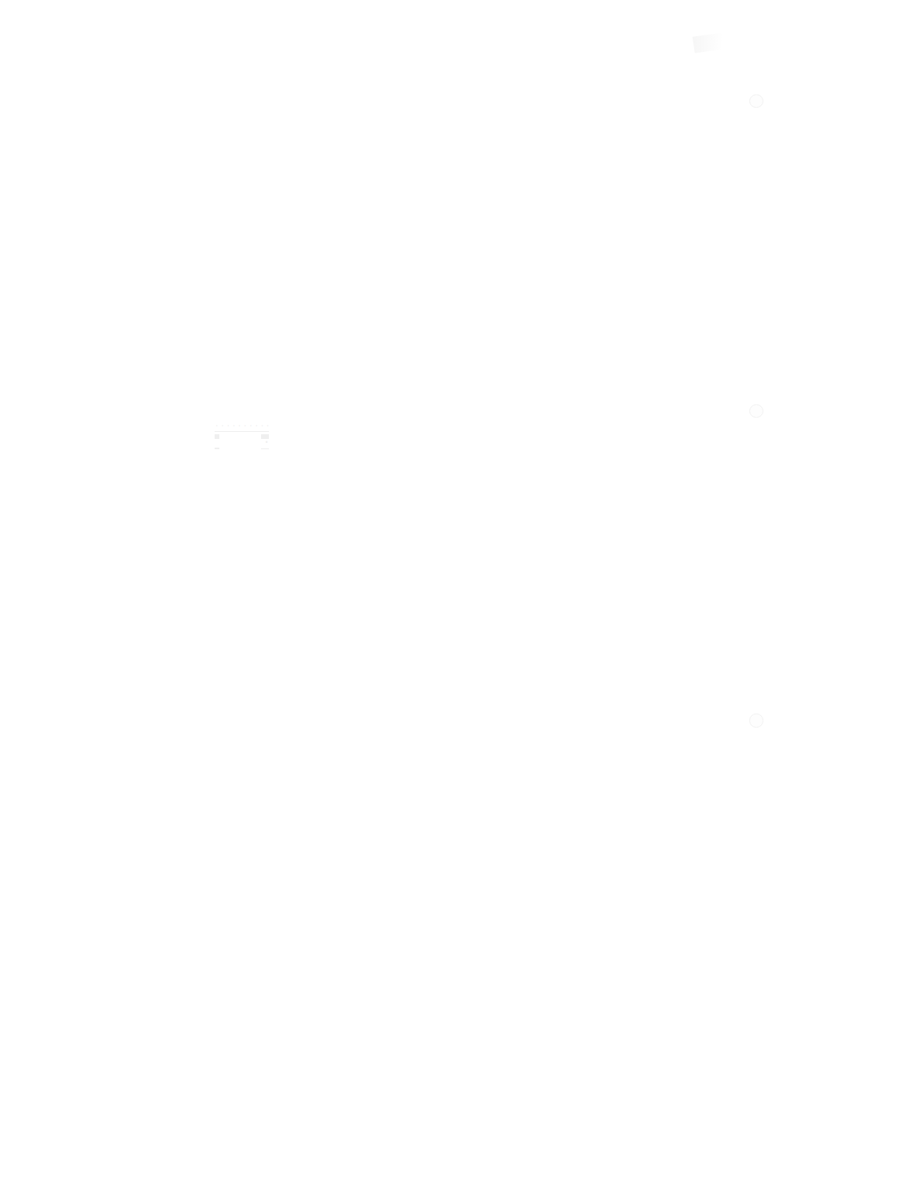..........
•